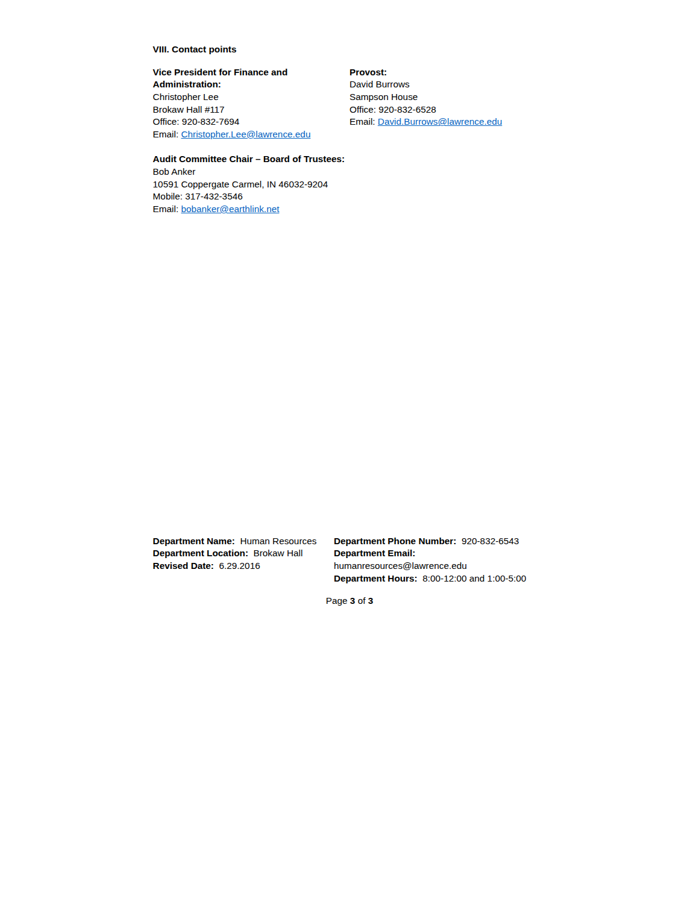VIII. Contact points
| Vice President for Finance and Administration: Christopher Lee Brokaw Hall #117 Office: 920-832-7694 Email: Christopher.Lee@lawrence.edu | Provost: David Burrows Sampson House Office: 920-832-6528 Email: David.Burrows@lawrence.edu |
| Audit Committee Chair – Board of Trustees: Bob Anker 10591 Coppergate Carmel, IN 46032-9204 Mobile: 317-432-3546 Email: bobanker@earthlink.net | |
| Department Name: Human Resources Department Location: Brokaw Hall Revised Date: 6.29.2016 | Department Phone Number: 920-832-6543 Department Email: humanresources@lawrence.edu Department Hours: 8:00-12:00 and 1:00-5:00 |
Page 3 of 3